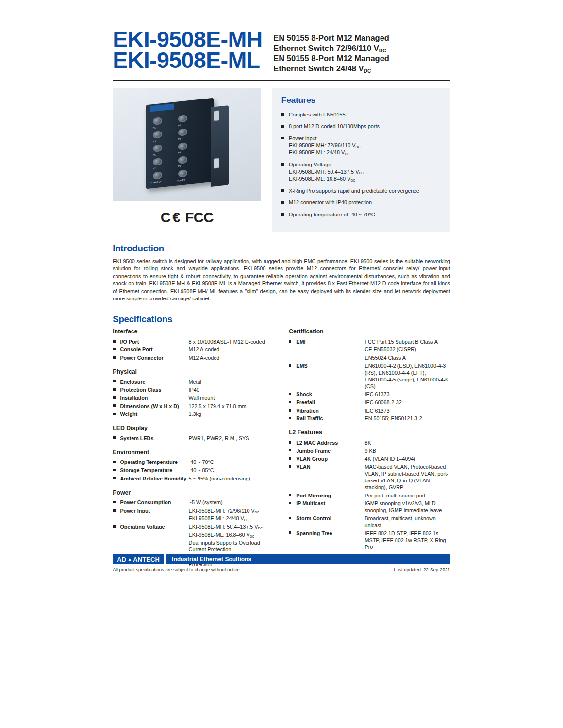EKI-9508E-MH
EKI-9508E-ML
EN 50155 8-Port M12 Managed Ethernet Switch 72/96/110 VDC EN 50155 8-Port M12 Managed Ethernet Switch 24/48 VDC
P1
P2
P3
P4
P5
P6
P7
P8
CONSOLE
POWER
C € FCC
Features
Complies with EN50155
8 port M12 D-coded 10/100Mbps ports
Power input
EKI-9508E-MH: 72/96/110 VDC
EKI-9508E-ML: 24/48 VDC
Operating Voltage
EKI-9508E-MH: 50.4–137.5 VDC
EKI-9508E-ML: 16.8–60 VDC
X-Ring Pro supports rapid and predictable convergence
M12 connector with IP40 protection
Operating temperature of -40 ~ 70°C
Introduction
EKI-9500 series switch is designed for railway application, with rugged and high EMC performance. EKI-9500 series is the suitable networking solution for rolling stock and wayside applications. EKI-9500 series provide M12 connectors for Ethernet/ console/ relay/ power-input connections to ensure tight & robust connectivity, to guarantee reliable operation against environmental disturbances, such as vibration and shock on train. EKI-9508E-MH & EKI-9508E-ML is a Managed Ethernet switch, it provides 8 x Fast Ethernet M12 D-code interface for all kinds of Ethernet connection. EKI-9508E-MH/ ML features a "slim" design, can be easy deployed with its slender size and let network deployment more simple in crowded carriage/ cabinet.
Specifications
Interface
| I/O Port | 8 x 10/100BASE-T M12 D-coded |
| Console Port | M12 A-coded |
| Power Connector | M12 A-coded |
Physical
| Enclosure | Metal |
| Protection Class | IP40 |
| Installation | Wall mount |
| Dimensions (W x H x D) | 122.5 x 179.4 x 71.8 mm |
| Weight | 1.3kg |
LED Display
| System LEDs | PWR1, PWR2, R.M., SYS |
Environment
| Operating Temperature | -40 ~ 70°C |
| Storage Temperature | -40 ~ 85°C |
| Ambient Relative Humidity | 5 ~ 95% (non-condensing) |
Power
| Power Consumption | ~5 W (system) |
| Power Input | EKI-9508E-MH: 72/96/110 V DC |
| | EKI-9508E-ML: 24/48 V DC |
| Operating Voltage | EKI-9508E-MH: 50.4–137.5 V DC |
| | EKI-9508E-ML: 16.8–60 V DC |
| | Dual inputs Supports Overload Current Protection |
| | Supports Reverse Polarity Protection |
Certification
| EMI | FCC Part 15 Subpart B Class A |
| | CE EN55032 (CISPR) |
| | EN55024 Class A |
| EMS | EN61000-4-2 (ESD), EN61000-4-3 (RS), EN61000-4-4 (EFT), EN61000-4-5 (surge), EN61000-4-6 (CS) |
| Shock | IEC 61373 |
| Freefall | IEC 60068-2-32 |
| Vibration | IEC 61373 |
| Rail Traffic | EN 50155; EN50121-3-2 |
L2 Features
| L2 MAC Address | 8K |
| Jumbo Frame | 9 KB |
| VLAN Group | 4K (VLAN ID 1–4094) |
| VLAN | MAC-based VLAN, Protocol-based VLAN, IP subnet-based VLAN, port-based VLAN, Q-in-Q (VLAN stacking), GVRP |
| Port Mirroring | Per port, multi-source port |
| IP Multicast | IGMP snooping v1/v2/v3, MLD snooping, IGMP immediate leave |
| Storm Control | Broadcast, multicast, unknown unicast |
| Spanning Tree | IEEE 802.1D-STP, IEEE 802.1s-MSTP, IEEE 802.1w-RSTP, X-Ring Pro |
AD▲ANTECH
Industrial Ethernet Soultions
All product specifications are subject to change without notice. Last updated: 22-Sep-2021